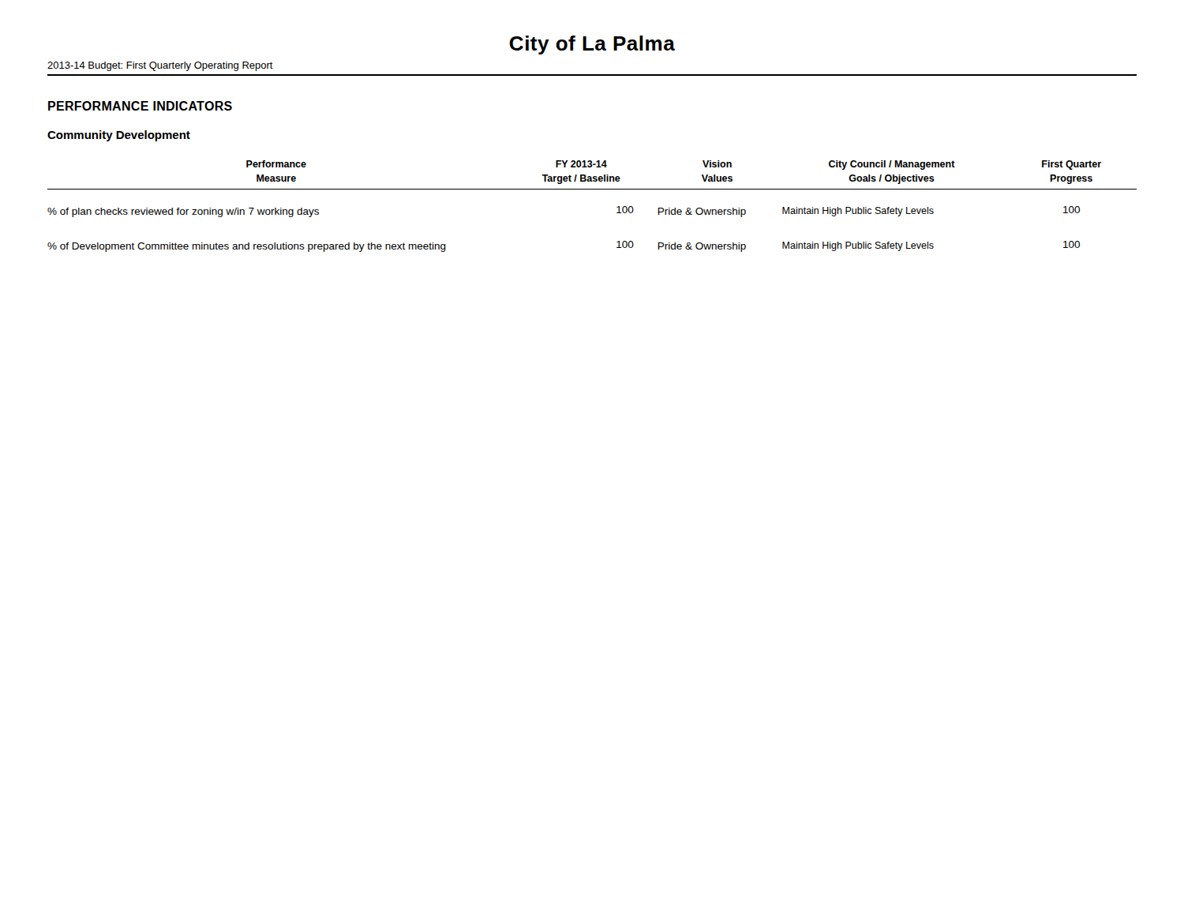City of La Palma
2013-14 Budget: First Quarterly Operating Report
PERFORMANCE INDICATORS
Community Development
| Performance | FY 2013-14 | Vision | City Council / Management | First Quarter |
| --- | --- | --- | --- | --- |
| Measure | Target / Baseline | Values | Goals / Objectives | Progress |
| % of plan checks reviewed for zoning w/in 7 working days | 100 | Pride & Ownership | Maintain High Public Safety Levels | 100 |
| % of Development Committee minutes and resolutions prepared by the next meeting | 100 | Pride & Ownership | Maintain High Public Safety Levels | 100 |